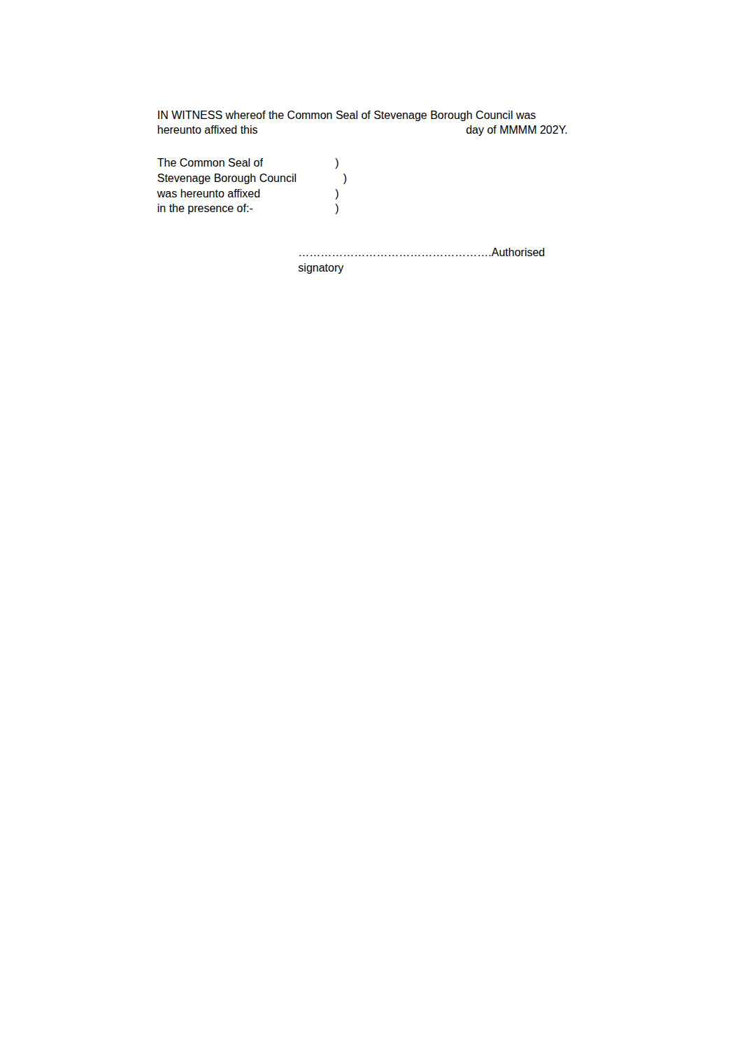IN WITNESS whereof the Common Seal of Stevenage Borough Council was
hereunto affixed this day of MMMM 202Y.
| The Common Seal of | ) |
| Stevenage Borough Council | ) |
| was hereunto affixed | ) |
| in the presence of:- | ) |
…………………………………………….Authorised signatory